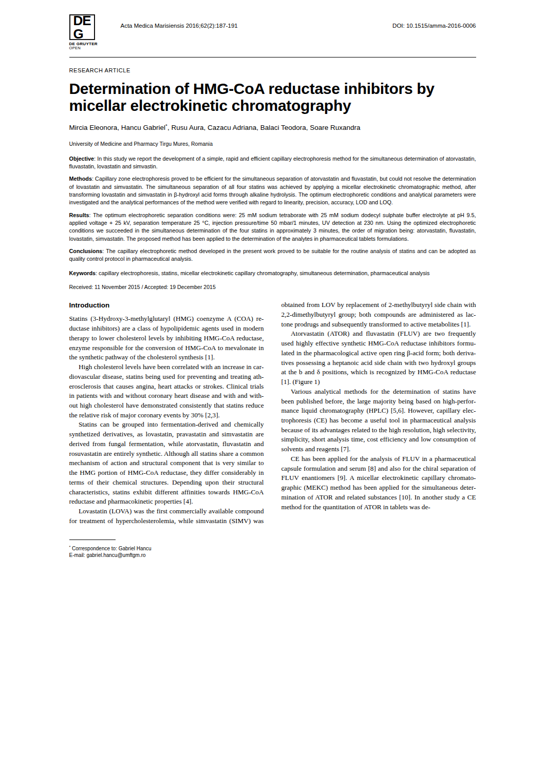DE
G
DE GRUYTEROPEN
Acta Medica Marisiensis 2016;62(2):187-191
DOI: 10.1515/amma-2016-0006
Research article
Determination of HMG-CoA reductase inhibitors by micellar electrokinetic chromatography
Mircia Eleonora, Hancu Gabriel*, Rusu Aura, Cazacu Adriana, Balaci Teodora, Soare Ruxandra
University of Medicine and Pharmacy Tirgu Mures, Romania
Objective: In this study we report the development of a simple, rapid and efficient capillary electrophoresis method for the simultaneous determination of atorvastatin, fluvastatin, lovastatin and simvastin.
Methods: Capillary zone electrophoresis proved to be efficient for the simultaneous separation of atorvastatin and fluvastatin, but could not resolve the determination of lovastatin and simvastatin. The simultaneous separation of all four statins was achieved by applying a micellar electrokinetic chromatographic method, after transforming lovastatin and simvastatin in β-hydroxyl acid forms through alkaline hydrolysis. The optimum electrophoretic conditions and analytical parameters were investigated and the analytical performances of the method were verified with regard to linearity, precision, accuracy, LOD and LOQ.
Results: The optimum electrophoretic separation conditions were: 25 mM sodium tetraborate with 25 mM sodium dodecyl sulphate buffer electrolyte at pH 9.5, applied voltage + 25 kV, separation temperature 25 °C, injection pressure/time 50 mbar/1 minutes, UV detection at 230 nm. Using the optimized electrophoretic conditions we succeeded in the simultaneous determination of the four statins in approximately 3 minutes, the order of migration being: atorvastatin, fluvastatin, lovastatin, simvastatin. The proposed method has been applied to the determination of the analytes in pharmaceutical tablets formulations.
Conclusions: The capillary electrophoretic method developed in the present work proved to be suitable for the routine analysis of statins and can be adopted as quality control protocol in pharmaceutical analysis.
Keywords: capillary electrophoresis, statins, micellar electrokinetic capillary chromatography, simultaneous determination, pharmaceutical analysis
Received: 11 November 2015 / Accepted: 19 December 2015
Introduction
Statins (3-Hydroxy-3-methylglutaryl (HMG) coenzyme A (COA) reductase inhibitors) are a class of hypolipidemic agents used in modern therapy to lower cholesterol levels by inhibiting HMG-CoA reductase, enzyme responsible for the conversion of HMG-CoA to mevalonate in the synthetic pathway of the cholesterol synthesis [1].
High cholesterol levels have been correlated with an increase in cardiovascular disease, statins being used for preventing and treating atherosclerosis that causes angina, heart attacks or strokes. Clinical trials in patients with and without coronary heart disease and with and without high cholesterol have demonstrated consistently that statins reduce the relative risk of major coronary events by 30% [2,3].
Statins can be grouped into fermentation-derived and chemically synthetized derivatives, as lovastatin, pravastatin and simvastatin are derived from fungal fermentation, while atorvastatin, fluvastatin and rosuvastatin are entirely synthetic. Although all statins share a common mechanism of action and structural component that is very similar to the HMG portion of HMG-CoA reductase, they differ considerably in terms of their chemical structures. Depending upon their structural characteristics, statins exhibit different affinities towards HMG-CoA reductase and pharmacokinetic properties [4].
Lovastatin (LOVA) was the first commercially available compound for treatment of hypercholesterolemia, while simvastatin (SIMV) was obtained from LOV by replacement of 2-methylbutyryl side chain with 2,2-dimethylbutyryl group; both compounds are administered as lactone prodrugs and subsequently transformed to active metabolites [1].
Atorvastatin (ATOR) and fluvastatin (FLUV) are two frequently used highly effective synthetic HMG-CoA reductase inhibitors formulated in the pharmacological active open ring β-acid form; both derivatives possessing a heptanoic acid side chain with two hydroxyl groups at the b and δ positions, which is recognized by HMG-CoA reductase [1]. (Figure 1)
Various analytical methods for the determination of statins have been published before, the large majority being based on high-performance liquid chromatography (HPLC) [5,6]. However, capillary electrophoresis (CE) has become a useful tool in pharmaceutical analysis because of its advantages related to the high resolution, high selectivity, simplicity, short analysis time, cost efficiency and low consumption of solvents and reagents [7].
CE has been applied for the analysis of FLUV in a pharmaceutical capsule formulation and serum [8] and also for the chiral separation of FLUV enantiomers [9]. A micellar electrokinetic capillary chromatographic (MEKC) method has been applied for the simultaneous determination of ATOR and related substances [10]. In another study a CE method for the quantitation of ATOR in tablets was de-
* Correspondence to: Gabriel Hancu
E-mail: gabriel.hancu@umftgm.ro